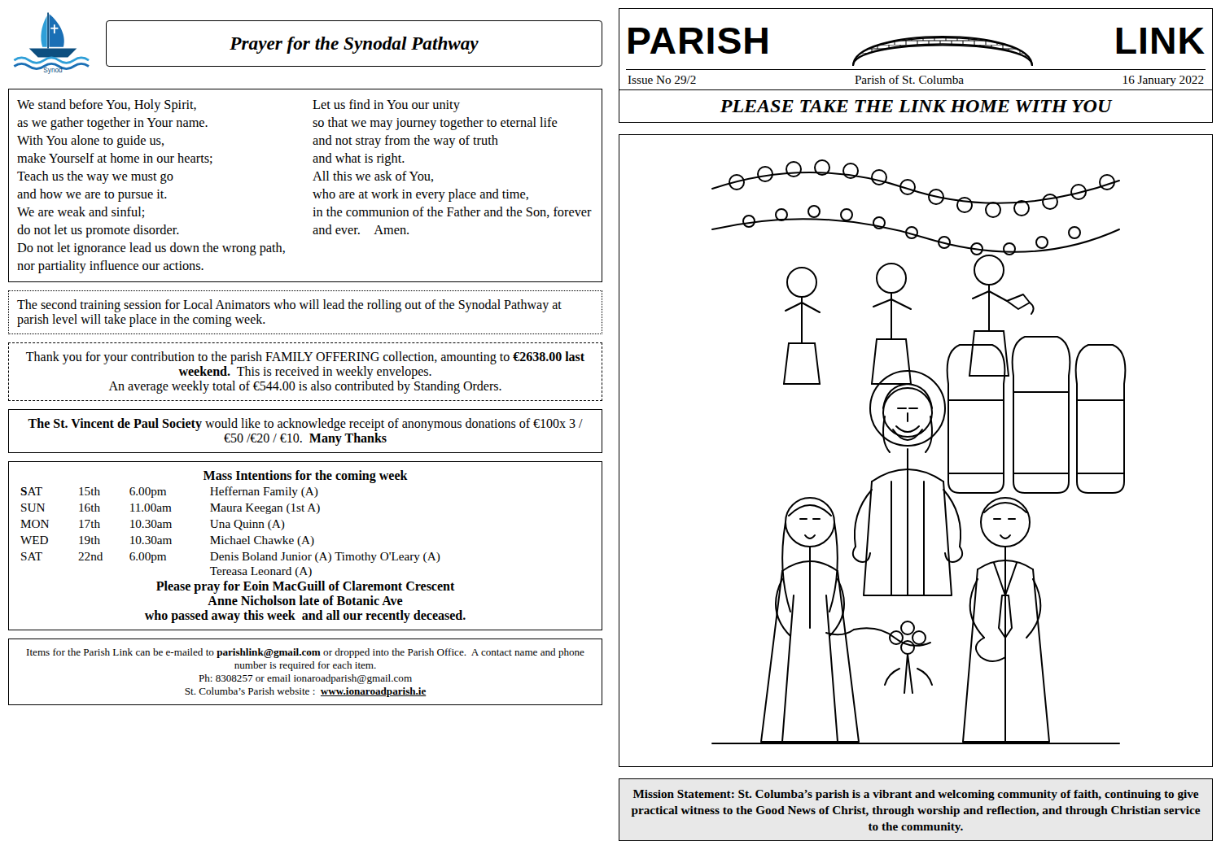Synod
Prayer for the Synodal Pathway
We stand before You, Holy Spirit,
as we gather together in Your name.
With You alone to guide us,
make Yourself at home in our hearts;
Teach us the way we must go
and how we are to pursue it.
We are weak and sinful;
do not let us promote disorder.
Do not let ignorance lead us down the wrong path,
nor partiality influence our actions.
Let us find in You our unity
so that we may journey together to eternal life
and not stray from the way of truth
and what is right.
All this we ask of You,
who are at work in every place and time,
in the communion of the Father and the Son, forever and ever. Amen.
The second training session for Local Animators who will lead the rolling out of the Synodal Pathway at parish level will take place in the coming week.
Thank you for your contribution to the parish FAMILY OFFERING collection, amounting to €2638.00 last weekend. This is received in weekly envelopes.
An average weekly total of €544.00 is also contributed by Standing Orders.
The St. Vincent de Paul Society would like to acknowledge receipt of anonymous donations of €100x 3 / €50 /€20 / €10. Many Thanks
Mass Intentions for the coming week
| S AT | 15th | 6.00pm | Heffernan Family (A) |
| SUN | 16th | 11.00am | Maura Keegan (1st A) |
| MON | 17th | 10.30am | Una Quinn (A) |
| WED | 19th | 10.30am | Michael Chawke (A) |
| SAT | 22nd | 6.00pm | Denis Boland Junior (A) Timothy O'Leary (A) Tereasa Leonard (A) |
Please pray for Eoin MacGuill of Claremont Crescent
Anne Nicholson late of Botanic Ave
who passed away this week and all our recently deceased.
Items for the Parish Link can be e-mailed to parishlink@gmail.com or dropped into the Parish Office. A contact name and phone number is required for each item.
Ph: 8308257 or email ionaroadparish@gmail.com
St. Columba’s Parish website : www.ionaroadparish.ie
PARISH
LINK
Issue No 29/2 Parish of St. Columba 16 January 2022
PLEASE TAKE THE LINK HOME WITH YOU
Mission Statement: St. Columba’s parish is a vibrant and welcoming community of faith, continuing to give practical witness to the Good News of Christ, through worship and reflection, and through Christian service to the community.